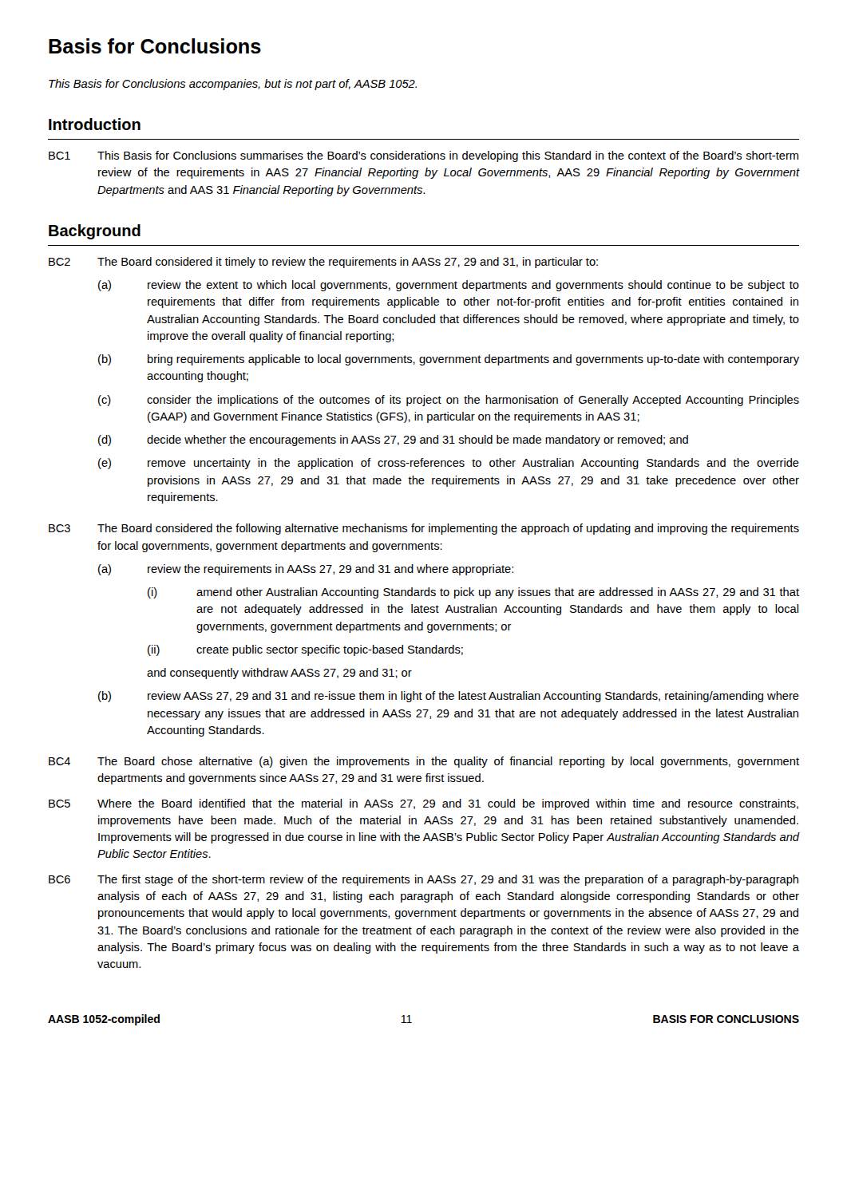Basis for Conclusions
This Basis for Conclusions accompanies, but is not part of, AASB 1052.
Introduction
BC1
This Basis for Conclusions summarises the Board’s considerations in developing this Standard in the context of the Board’s short-term review of the requirements in AAS 27 Financial Reporting by Local Governments, AAS 29 Financial Reporting by Government Departments and AAS 31 Financial Reporting by Governments.
Background
BC2
The Board considered it timely to review the requirements in AASs 27, 29 and 31, in particular to:
(a) review the extent to which local governments, government departments and governments should continue to be subject to requirements that differ from requirements applicable to other not-for-profit entities and for-profit entities contained in Australian Accounting Standards. The Board concluded that differences should be removed, where appropriate and timely, to improve the overall quality of financial reporting;
(b) bring requirements applicable to local governments, government departments and governments up-to-date with contemporary accounting thought;
(c) consider the implications of the outcomes of its project on the harmonisation of Generally Accepted Accounting Principles (GAAP) and Government Finance Statistics (GFS), in particular on the requirements in AAS 31;
(d) decide whether the encouragements in AASs 27, 29 and 31 should be made mandatory or removed; and
(e) remove uncertainty in the application of cross-references to other Australian Accounting Standards and the override provisions in AASs 27, 29 and 31 that made the requirements in AASs 27, 29 and 31 take precedence over other requirements.
BC3
The Board considered the following alternative mechanisms for implementing the approach of updating and improving the requirements for local governments, government departments and governments:
(a) review the requirements in AASs 27, 29 and 31 and where appropriate:
(i) amend other Australian Accounting Standards to pick up any issues that are addressed in AASs 27, 29 and 31 that are not adequately addressed in the latest Australian Accounting Standards and have them apply to local governments, government departments and governments; or
(ii) create public sector specific topic-based Standards;
and consequently withdraw AASs 27, 29 and 31; or
(b) review AASs 27, 29 and 31 and re-issue them in light of the latest Australian Accounting Standards, retaining/amending where necessary any issues that are addressed in AASs 27, 29 and 31 that are not adequately addressed in the latest Australian Accounting Standards.
BC4
The Board chose alternative (a) given the improvements in the quality of financial reporting by local governments, government departments and governments since AASs 27, 29 and 31 were first issued.
BC5
Where the Board identified that the material in AASs 27, 29 and 31 could be improved within time and resource constraints, improvements have been made. Much of the material in AASs 27, 29 and 31 has been retained substantively unamended. Improvements will be progressed in due course in line with the AASB’s Public Sector Policy Paper Australian Accounting Standards and Public Sector Entities.
BC6
The first stage of the short-term review of the requirements in AASs 27, 29 and 31 was the preparation of a paragraph-by-paragraph analysis of each of AASs 27, 29 and 31, listing each paragraph of each Standard alongside corresponding Standards or other pronouncements that would apply to local governments, government departments or governments in the absence of AASs 27, 29 and 31. The Board’s conclusions and rationale for the treatment of each paragraph in the context of the review were also provided in the analysis. The Board’s primary focus was on dealing with the requirements from the three Standards in such a way as to not leave a vacuum.
AASB 1052-compiled
11
BASIS FOR CONCLUSIONS